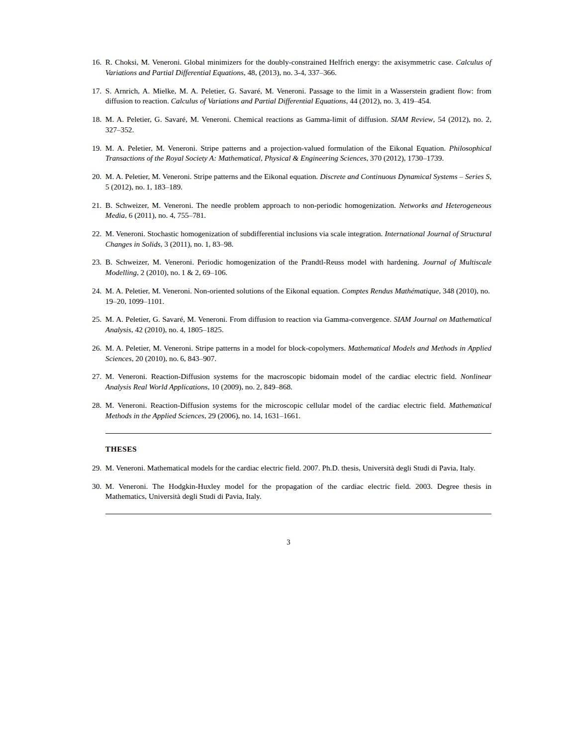16. R. Choksi, M. Veneroni. Global minimizers for the doubly-constrained Helfrich energy: the axisymmetric case. Calculus of Variations and Partial Differential Equations, 48, (2013), no. 3-4, 337–366.
17. S. Arnrich, A. Mielke, M. A. Peletier, G. Savaré, M. Veneroni. Passage to the limit in a Wasserstein gradient flow: from diffusion to reaction. Calculus of Variations and Partial Differential Equations, 44 (2012), no. 3, 419–454.
18. M. A. Peletier, G. Savaré, M. Veneroni. Chemical reactions as Gamma-limit of diffusion. SIAM Review, 54 (2012), no. 2, 327–352.
19. M. A. Peletier, M. Veneroni. Stripe patterns and a projection-valued formulation of the Eikonal Equation. Philosophical Transactions of the Royal Society A: Mathematical, Physical & Engineering Sciences, 370 (2012), 1730–1739.
20. M. A. Peletier, M. Veneroni. Stripe patterns and the Eikonal equation. Discrete and Continuous Dynamical Systems – Series S, 5 (2012), no. 1, 183–189.
21. B. Schweizer, M. Veneroni. The needle problem approach to non-periodic homogenization. Networks and Heterogeneous Media, 6 (2011), no. 4, 755–781.
22. M. Veneroni. Stochastic homogenization of subdifferential inclusions via scale integration. International Journal of Structural Changes in Solids, 3 (2011), no. 1, 83–98.
23. B. Schweizer, M. Veneroni. Periodic homogenization of the Prandtl-Reuss model with hardening. Journal of Multiscale Modelling, 2 (2010), no. 1 & 2, 69–106.
24. M. A. Peletier, M. Veneroni. Non-oriented solutions of the Eikonal equation. Comptes Rendus Mathématique, 348 (2010), no. 19–20, 1099–1101.
25. M. A. Peletier, G. Savaré, M. Veneroni. From diffusion to reaction via Gamma-convergence. SIAM Journal on Mathematical Analysis, 42 (2010), no. 4, 1805–1825.
26. M. A. Peletier, M. Veneroni. Stripe patterns in a model for block-copolymers. Mathematical Models and Methods in Applied Sciences, 20 (2010), no. 6, 843–907.
27. M. Veneroni. Reaction-Diffusion systems for the macroscopic bidomain model of the cardiac electric field. Nonlinear Analysis Real World Applications, 10 (2009), no. 2, 849–868.
28. M. Veneroni. Reaction-Diffusion systems for the microscopic cellular model of the cardiac electric field. Mathematical Methods in the Applied Sciences, 29 (2006), no. 14, 1631–1661.
THESES
29. M. Veneroni. Mathematical models for the cardiac electric field. 2007. Ph.D. thesis, Università degli Studi di Pavia, Italy.
30. M. Veneroni. The Hodgkin-Huxley model for the propagation of the cardiac electric field. 2003. Degree thesis in Mathematics, Università degli Studi di Pavia, Italy.
3